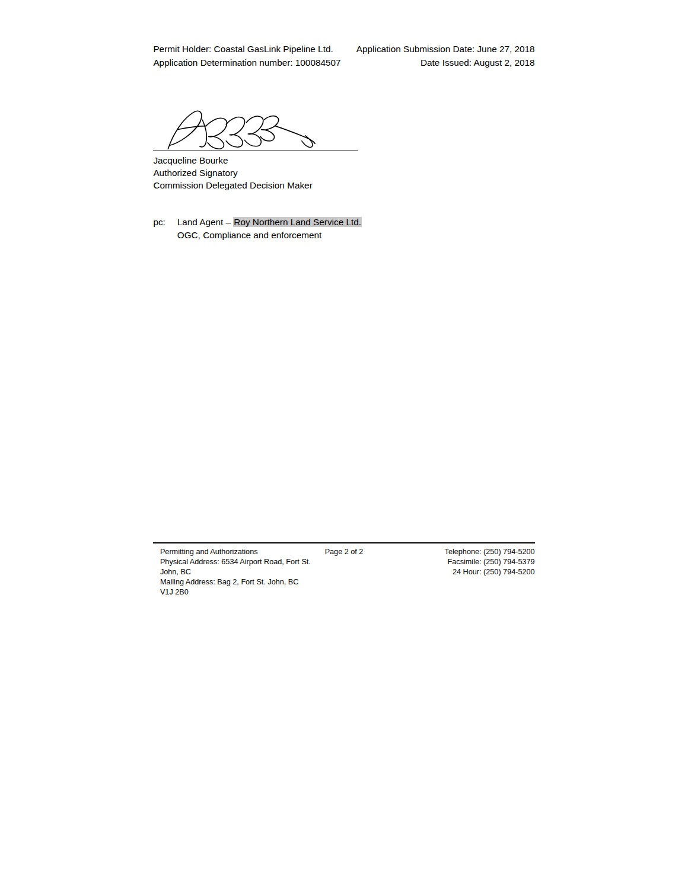Permit Holder: Coastal GasLink Pipeline Ltd.
Application Submission Date: June 27, 2018
Application Determination number: 100084507
Date Issued: August 2, 2018
Jacqueline Bourke
Authorized Signatory
Commission Delegated Decision Maker
pc: Land Agent – Roy Northern Land Service Ltd.
OGC, Compliance and enforcement
Permitting and Authorizations
Physical Address: 6534 Airport Road, Fort St. John, BC
Mailing Address: Bag 2, Fort St. John, BC V1J 2B0
Page 2 of 2
Telephone: (250) 794-5200
Facsimile: (250) 794-5379
24 Hour: (250) 794-5200